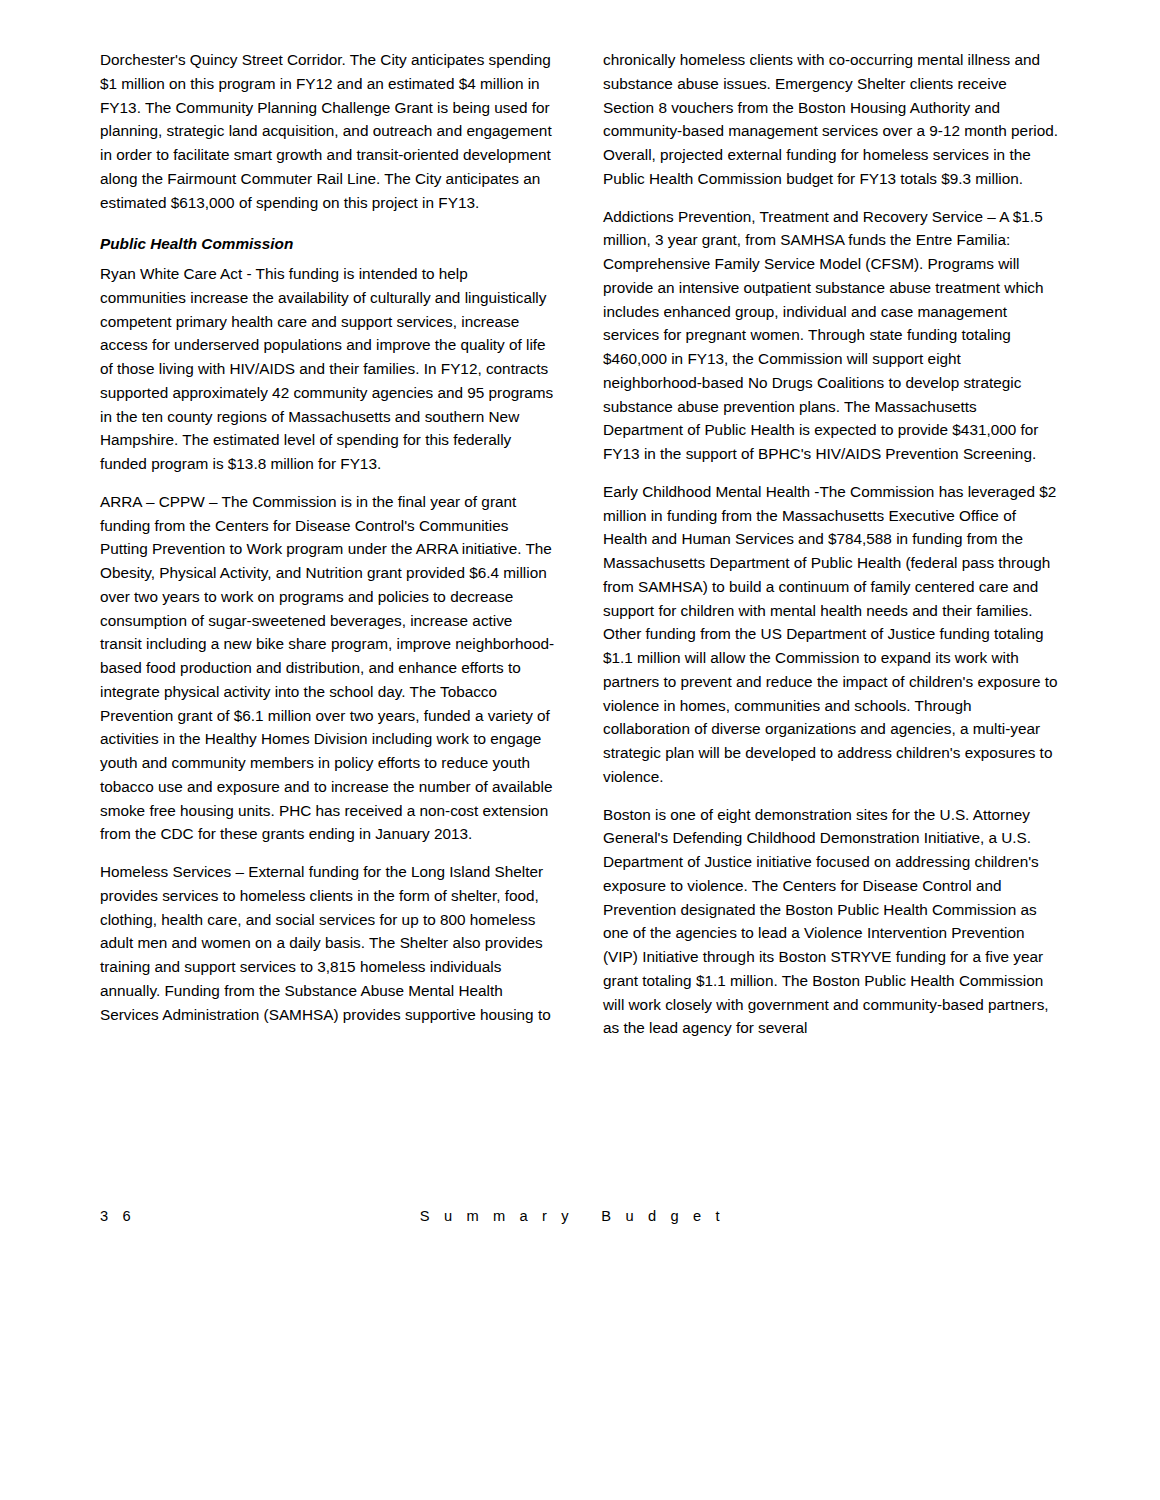Dorchester's Quincy Street Corridor. The City anticipates spending $1 million on this program in FY12 and an estimated $4 million in FY13. The Community Planning Challenge Grant is being used for planning, strategic land acquisition, and outreach and engagement in order to facilitate smart growth and transit-oriented development along the Fairmount Commuter Rail Line. The City anticipates an estimated $613,000 of spending on this project in FY13.
Public Health Commission
Ryan White Care Act - This funding is intended to help communities increase the availability of culturally and linguistically competent primary health care and support services, increase access for underserved populations and improve the quality of life of those living with HIV/AIDS and their families. In FY12, contracts supported approximately 42 community agencies and 95 programs in the ten county regions of Massachusetts and southern New Hampshire. The estimated level of spending for this federally funded program is $13.8 million for FY13.
ARRA – CPPW – The Commission is in the final year of grant funding from the Centers for Disease Control's Communities Putting Prevention to Work program under the ARRA initiative. The Obesity, Physical Activity, and Nutrition grant provided $6.4 million over two years to work on programs and policies to decrease consumption of sugar-sweetened beverages, increase active transit including a new bike share program, improve neighborhood-based food production and distribution, and enhance efforts to integrate physical activity into the school day. The Tobacco Prevention grant of $6.1 million over two years, funded a variety of activities in the Healthy Homes Division including work to engage youth and community members in policy efforts to reduce youth tobacco use and exposure and to increase the number of available smoke free housing units. PHC has received a non-cost extension from the CDC for these grants ending in January 2013.
Homeless Services – External funding for the Long Island Shelter provides services to homeless clients in the form of shelter, food, clothing, health care, and social services for up to 800 homeless adult men and women on a daily basis. The Shelter also provides training and support services to 3,815 homeless individuals annually. Funding from the Substance Abuse Mental Health Services Administration (SAMHSA) provides supportive housing to chronically homeless clients with co-occurring mental illness and substance abuse issues. Emergency Shelter clients receive Section 8 vouchers from the Boston Housing Authority and community-based management services over a 9-12 month period. Overall, projected external funding for homeless services in the Public Health Commission budget for FY13 totals $9.3 million.
Addictions Prevention, Treatment and Recovery Service – A $1.5 million, 3 year grant, from SAMHSA funds the Entre Familia: Comprehensive Family Service Model (CFSM). Programs will provide an intensive outpatient substance abuse treatment which includes enhanced group, individual and case management services for pregnant women. Through state funding totaling $460,000 in FY13, the Commission will support eight neighborhood-based No Drugs Coalitions to develop strategic substance abuse prevention plans. The Massachusetts Department of Public Health is expected to provide $431,000 for FY13 in the support of BPHC's HIV/AIDS Prevention Screening.
Early Childhood Mental Health -The Commission has leveraged $2 million in funding from the Massachusetts Executive Office of Health and Human Services and $784,588 in funding from the Massachusetts Department of Public Health (federal pass through from SAMHSA) to build a continuum of family centered care and support for children with mental health needs and their families. Other funding from the US Department of Justice funding totaling $1.1 million will allow the Commission to expand its work with partners to prevent and reduce the impact of children's exposure to violence in homes, communities and schools. Through collaboration of diverse organizations and agencies, a multi-year strategic plan will be developed to address children's exposures to violence.
Boston is one of eight demonstration sites for the U.S. Attorney General's Defending Childhood Demonstration Initiative, a U.S. Department of Justice initiative focused on addressing children's exposure to violence. The Centers for Disease Control and Prevention designated the Boston Public Health Commission as one of the agencies to lead a Violence Intervention Prevention (VIP) Initiative through its Boston STRYVE funding for a five year grant totaling $1.1 million. The Boston Public Health Commission will work closely with government and community-based partners, as the lead agency for several
3 6
S u m m a r y B u d g e t